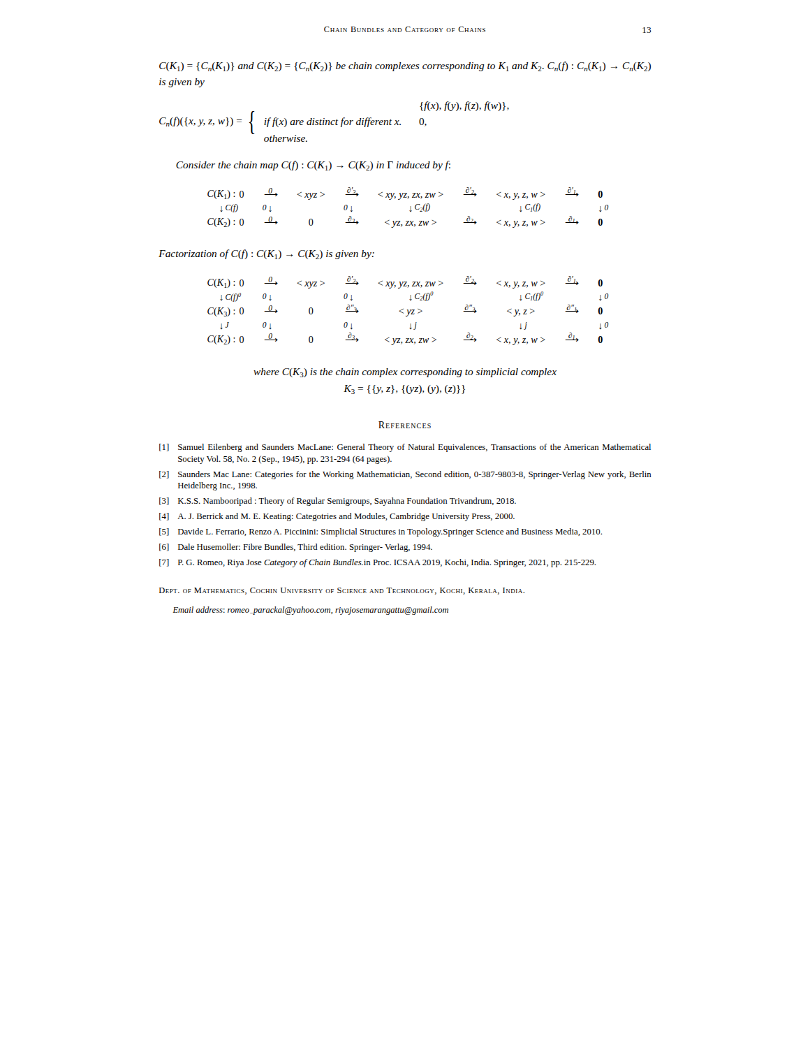Chain Bundles and Category of Chains 13
C(K1) = {Cn(K1)} and C(K2) = {Cn(K2)} be chain complexes corresponding to K1 and K2. Cn(f) : Cn(K1) → Cn(K2) is given by
Cn(f)({x, y, z, w}) = { {f(x), f(y), f(z), f(w)}, if f(x) are distinct for different x. 0, otherwise.
Consider the chain map C(f) : C(K1) → C(K2) in Γ induced by f:
| C ( K 1 ) : | 0 | 0 ⟶ | < xyz > | ∂′ 3 ⟶ | < xy, yz, zx, zw > | ∂′ 2 ⟶ | < x, y, z, w > | ∂′ 1 ⟶ | 0 |
| ↓ C(f) | | 0 ↓ | | 0 ↓ | ↓ C 2 (f) | | ↓ C 1 (f) | | ↓ 0 |
| C ( K 2 ) : | 0 | 0 ⟶ | 0 | ∂ 3 ⟶ | < yz, zx, zw > | ∂ 2 ⟶ | < x, y, z, w > | ∂ 1 ⟶ | 0 |
Factorization of C(f) : C(K1) → C(K2) is given by:
| C ( K 1 ) : | 0 | 0 ⟶ | < xyz > | ∂′ 3 ⟶ | < xy, yz, zx, zw > | ∂′ 2 ⟶ | < x, y, z, w > | ∂′ 1 ⟶ | 0 |
| ↓ C(f) 0 | | 0 ↓ | | 0 ↓ | ↓ C 2 (f) 0 | | ↓ C 1 (f) 0 | | ↓ 0 |
| C ( K 3 ) : | 0 | 0 ⟶ | 0 | ∂″ 3 ⟶ | < yz > | ∂″ 2 ⟶ | < y, z > | ∂″ 1 ⟶ | 0 |
| ↓ J | | 0 ↓ | | 0 ↓ | ↓ j | | ↓ j | | ↓ 0 |
| C ( K 2 ) : | 0 | 0 ⟶ | 0 | ∂ 3 ⟶ | < yz, zx, zw > | ∂ 2 ⟶ | < x, y, z, w > | ∂ 1 ⟶ | 0 |
where C(K3) is the chain complex corresponding to simplicial complex
K3 = {{y, z}, {(yz), (y), (z)}}
References
Samuel Eilenberg and Saunders MacLane: General Theory of Natural Equivalences, Transactions of the American Mathematical Society Vol. 58, No. 2 (Sep., 1945), pp. 231-294 (64 pages).
Saunders Mac Lane: Categories for the Working Mathematician, Second edition, 0-387-9803-8, Springer-Verlag New york, Berlin Heidelberg Inc., 1998.
K.S.S. Nambooripad : Theory of Regular Semigroups, Sayahna Foundation Trivandrum, 2018.
A. J. Berrick and M. E. Keating: Categotries and Modules, Cambridge University Press, 2000.
Davide L. Ferrario, Renzo A. Piccinini: Simplicial Structures in Topology.Springer Science and Business Media, 2010.
Dale Husemoller: Fibre Bundles, Third edition. Springer- Verlag, 1994.
P. G. Romeo, Riya Jose Category of Chain Bundles. in Proc. ICSAA 2019, Kochi, India. Springer, 2021, pp. 215-229.
Dept. of Mathematics, Cochin University of Science and Technology, Kochi, Kerala, India.
Email address: romeo−parackal@yahoo.com, riyajosemarangattu@gmail.com